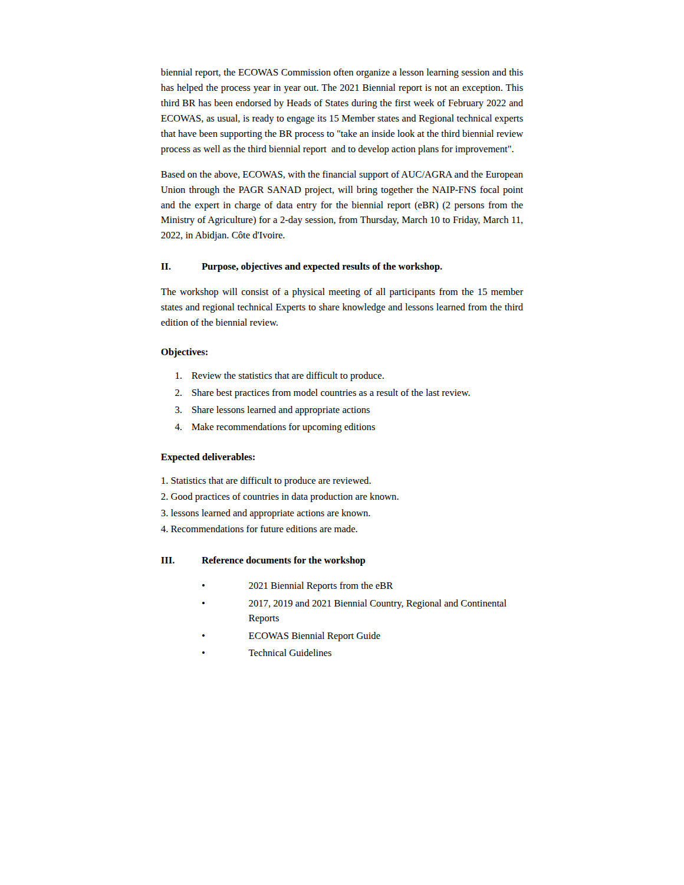biennial report, the ECOWAS Commission often organize a lesson learning session and this has helped the process year in year out. The 2021 Biennial report is not an exception. This third BR has been endorsed by Heads of States during the first week of February 2022 and ECOWAS, as usual, is ready to engage its 15 Member states and Regional technical experts that have been supporting the BR process to "take an inside look at the third biennial review process as well as the third biennial report and to develop action plans for improvement".
Based on the above, ECOWAS, with the financial support of AUC/AGRA and the European Union through the PAGR SANAD project, will bring together the NAIP-FNS focal point and the expert in charge of data entry for the biennial report (eBR) (2 persons from the Ministry of Agriculture) for a 2-day session, from Thursday, March 10 to Friday, March 11, 2022, in Abidjan. Côte d'Ivoire.
II. Purpose, objectives and expected results of the workshop.
The workshop will consist of a physical meeting of all participants from the 15 member states and regional technical Experts to share knowledge and lessons learned from the third edition of the biennial review.
Objectives:
Review the statistics that are difficult to produce.
Share best practices from model countries as a result of the last review.
Share lessons learned and appropriate actions
Make recommendations for upcoming editions
Expected deliverables:
1. Statistics that are difficult to produce are reviewed.
2. Good practices of countries in data production are known.
3. lessons learned and appropriate actions are known.
4. Recommendations for future editions are made.
III. Reference documents for the workshop
2021 Biennial Reports from the eBR
2017, 2019 and 2021 Biennial Country, Regional and Continental Reports
ECOWAS Biennial Report Guide
Technical Guidelines